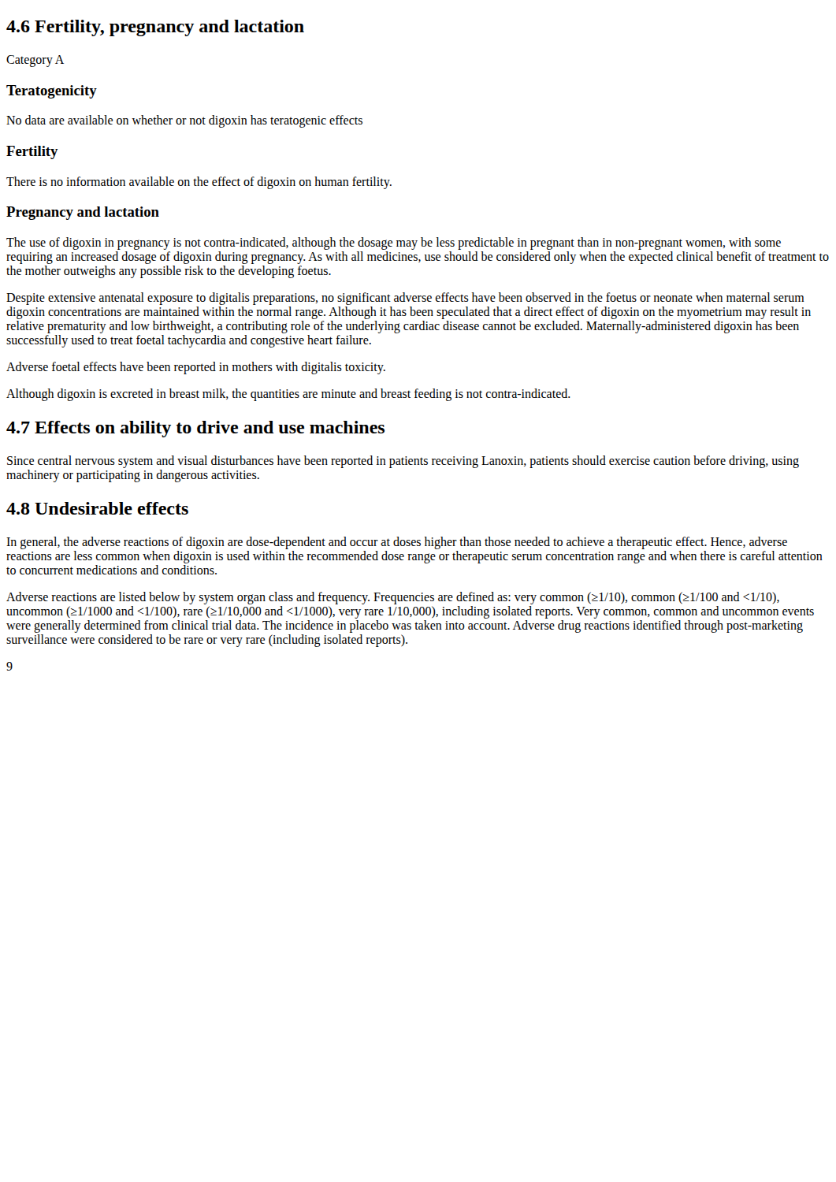4.6 Fertility, pregnancy and lactation
Category A
Teratogenicity
No data are available on whether or not digoxin has teratogenic effects
Fertility
There is no information available on the effect of digoxin on human fertility.
Pregnancy and lactation
The use of digoxin in pregnancy is not contra-indicated, although the dosage may be less predictable in pregnant than in non-pregnant women, with some requiring an increased dosage of digoxin during pregnancy. As with all medicines, use should be considered only when the expected clinical benefit of treatment to the mother outweighs any possible risk to the developing foetus.
Despite extensive antenatal exposure to digitalis preparations, no significant adverse effects have been observed in the foetus or neonate when maternal serum digoxin concentrations are maintained within the normal range. Although it has been speculated that a direct effect of digoxin on the myometrium may result in relative prematurity and low birthweight, a contributing role of the underlying cardiac disease cannot be excluded. Maternally-administered digoxin has been successfully used to treat foetal tachycardia and congestive heart failure.
Adverse foetal effects have been reported in mothers with digitalis toxicity.
Although digoxin is excreted in breast milk, the quantities are minute and breast feeding is not contra-indicated.
4.7 Effects on ability to drive and use machines
Since central nervous system and visual disturbances have been reported in patients receiving Lanoxin, patients should exercise caution before driving, using machinery or participating in dangerous activities.
4.8 Undesirable effects
In general, the adverse reactions of digoxin are dose-dependent and occur at doses higher than those needed to achieve a therapeutic effect. Hence, adverse reactions are less common when digoxin is used within the recommended dose range or therapeutic serum concentration range and when there is careful attention to concurrent medications and conditions.
Adverse reactions are listed below by system organ class and frequency. Frequencies are defined as: very common (≥1/10), common (≥1/100 and <1/10), uncommon (≥1/1000 and <1/100), rare (≥1/10,000 and <1/1000), very rare 1/10,000), including isolated reports. Very common, common and uncommon events were generally determined from clinical trial data. The incidence in placebo was taken into account. Adverse drug reactions identified through post-marketing surveillance were considered to be rare or very rare (including isolated reports).
9